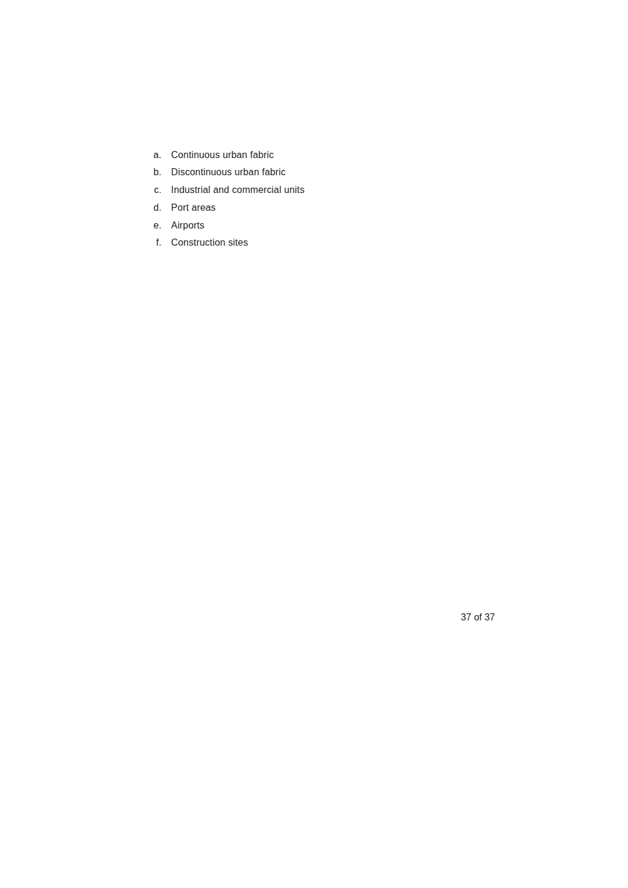Continuous urban fabric
Discontinuous urban fabric
Industrial and commercial units
Port areas
Airports
Construction sites
37 of 37